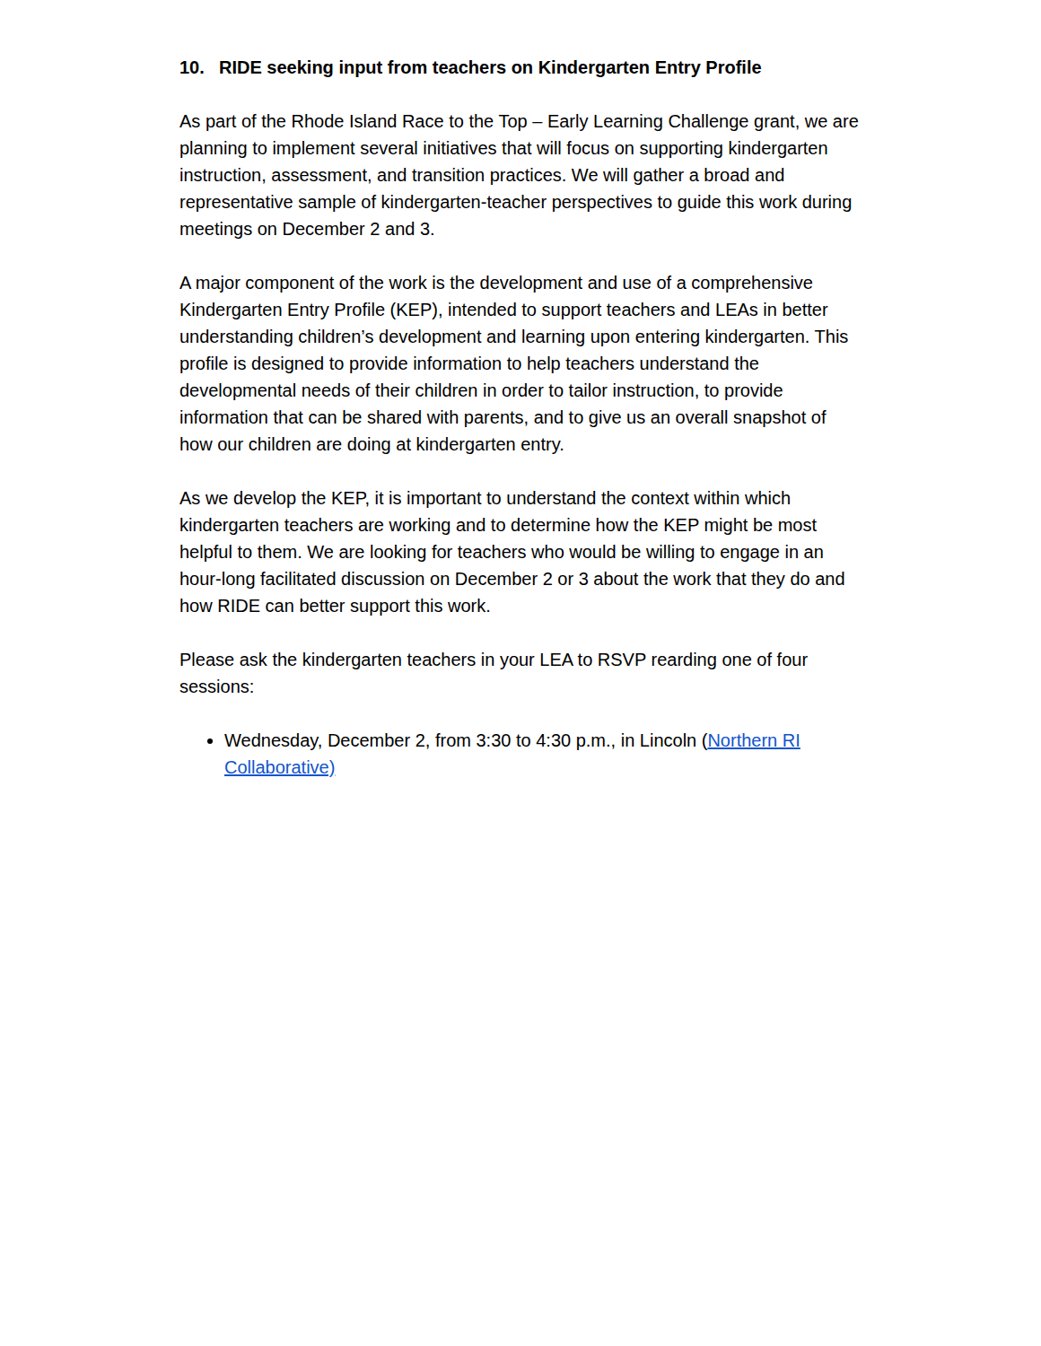10. RIDE seeking input from teachers on Kindergarten Entry Profile
As part of the Rhode Island Race to the Top – Early Learning Challenge grant, we are planning to implement several initiatives that will focus on supporting kindergarten instruction, assessment, and transition practices. We will gather a broad and representative sample of kindergarten-teacher perspectives to guide this work during meetings on December 2 and 3.
A major component of the work is the development and use of a comprehensive Kindergarten Entry Profile (KEP), intended to support teachers and LEAs in better understanding children’s development and learning upon entering kindergarten. This profile is designed to provide information to help teachers understand the developmental needs of their children in order to tailor instruction, to provide information that can be shared with parents, and to give us an overall snapshot of how our children are doing at kindergarten entry.
As we develop the KEP, it is important to understand the context within which kindergarten teachers are working and to determine how the KEP might be most helpful to them. We are looking for teachers who would be willing to engage in an hour-long facilitated discussion on December 2 or 3 about the work that they do and how RIDE can better support this work.
Please ask the kindergarten teachers in your LEA to RSVP rearding one of four sessions:
Wednesday, December 2, from 3:30 to 4:30 p.m., in Lincoln (Northern RI Collaborative)